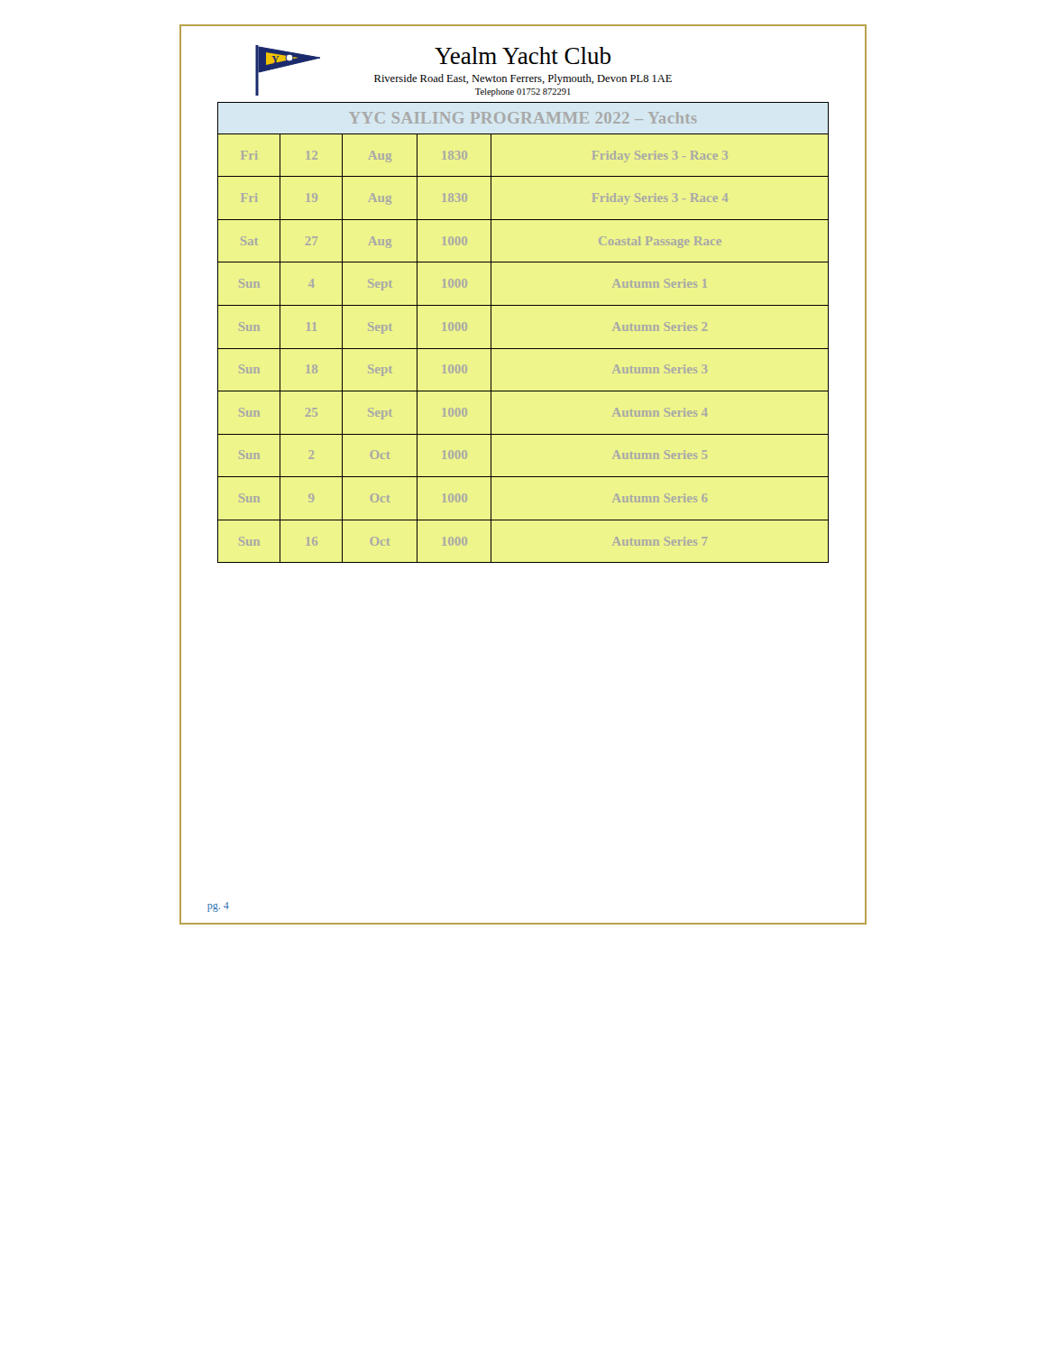Y
Yealm Yacht Club
Riverside Road East, Newton Ferrers, Plymouth, Devon PL8 1AE
Telephone 01752 872291
| YYC SAILING PROGRAMME 2022 – Yachts |
| Fri | 12 | Aug | 1830 | Friday Series 3 - Race 3 |
| Fri | 19 | Aug | 1830 | Friday Series 3 - Race 4 |
| Sat | 27 | Aug | 1000 | Coastal Passage Race |
| Sun | 4 | Sept | 1000 | Autumn Series 1 |
| Sun | 11 | Sept | 1000 | Autumn Series 2 |
| Sun | 18 | Sept | 1000 | Autumn Series 3 |
| Sun | 25 | Sept | 1000 | Autumn Series 4 |
| Sun | 2 | Oct | 1000 | Autumn Series 5 |
| Sun | 9 | Oct | 1000 | Autumn Series 6 |
| Sun | 16 | Oct | 1000 | Autumn Series 7 |
pg. 4